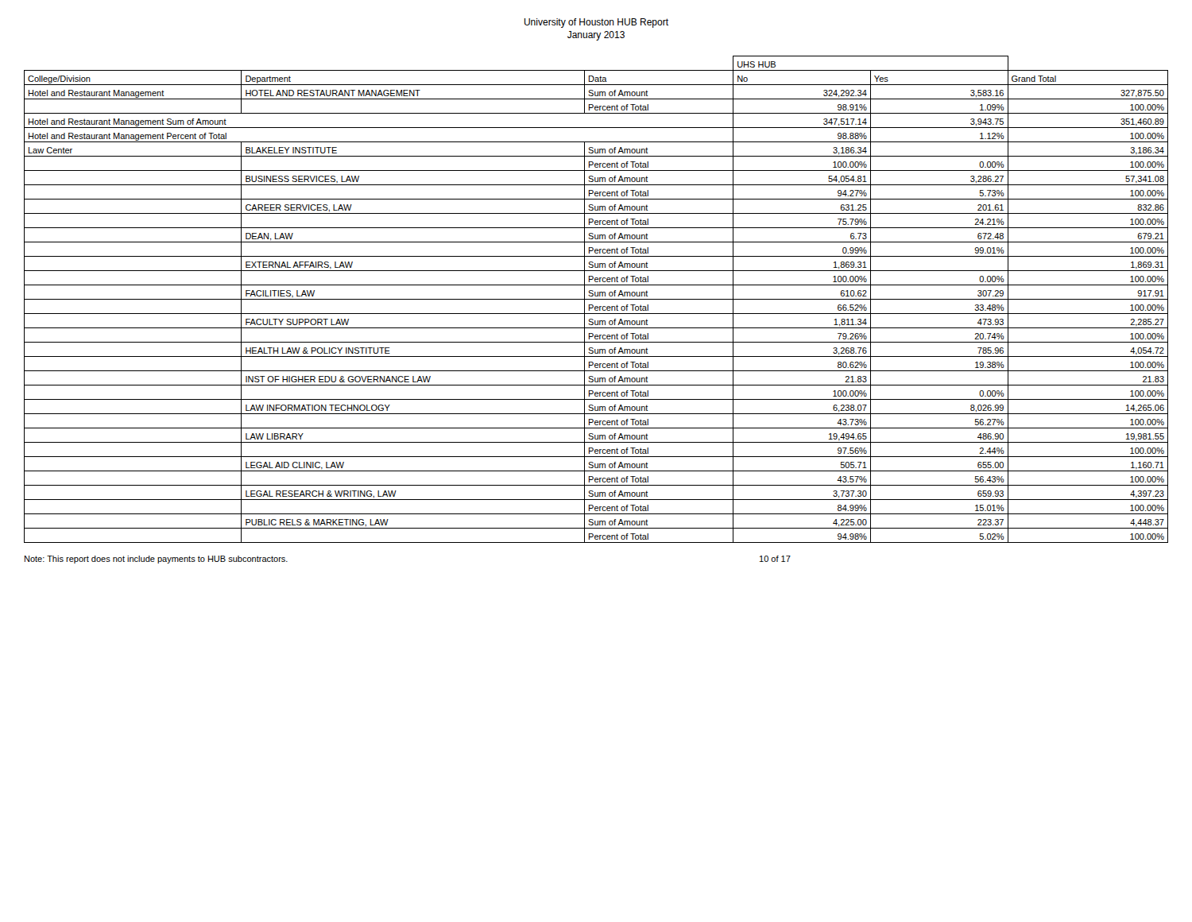University of Houston HUB Report
January 2013
| | | | UHS HUB | |
| College/Division | Department | Data | No | Yes | Grand Total |
| Hotel and Restaurant Management | HOTEL AND RESTAURANT MANAGEMENT | Sum of Amount | 324,292.34 | 3,583.16 | 327,875.50 |
| | | Percent of Total | 98.91% | 1.09% | 100.00% |
| Hotel and Restaurant Management Sum of Amount | 347,517.14 | 3,943.75 | 351,460.89 |
| Hotel and Restaurant Management Percent of Total | 98.88% | 1.12% | 100.00% |
| Law Center | BLAKELEY INSTITUTE | Sum of Amount | 3,186.34 | | 3,186.34 |
| | | Percent of Total | 100.00% | 0.00% | 100.00% |
| | BUSINESS SERVICES, LAW | Sum of Amount | 54,054.81 | 3,286.27 | 57,341.08 |
| | | Percent of Total | 94.27% | 5.73% | 100.00% |
| | CAREER SERVICES, LAW | Sum of Amount | 631.25 | 201.61 | 832.86 |
| | | Percent of Total | 75.79% | 24.21% | 100.00% |
| | DEAN, LAW | Sum of Amount | 6.73 | 672.48 | 679.21 |
| | | Percent of Total | 0.99% | 99.01% | 100.00% |
| | EXTERNAL AFFAIRS, LAW | Sum of Amount | 1,869.31 | | 1,869.31 |
| | | Percent of Total | 100.00% | 0.00% | 100.00% |
| | FACILITIES, LAW | Sum of Amount | 610.62 | 307.29 | 917.91 |
| | | Percent of Total | 66.52% | 33.48% | 100.00% |
| | FACULTY SUPPORT LAW | Sum of Amount | 1,811.34 | 473.93 | 2,285.27 |
| | | Percent of Total | 79.26% | 20.74% | 100.00% |
| | HEALTH LAW & POLICY INSTITUTE | Sum of Amount | 3,268.76 | 785.96 | 4,054.72 |
| | | Percent of Total | 80.62% | 19.38% | 100.00% |
| | INST OF HIGHER EDU & GOVERNANCE LAW | Sum of Amount | 21.83 | | 21.83 |
| | | Percent of Total | 100.00% | 0.00% | 100.00% |
| | LAW INFORMATION TECHNOLOGY | Sum of Amount | 6,238.07 | 8,026.99 | 14,265.06 |
| | | Percent of Total | 43.73% | 56.27% | 100.00% |
| | LAW LIBRARY | Sum of Amount | 19,494.65 | 486.90 | 19,981.55 |
| | | Percent of Total | 97.56% | 2.44% | 100.00% |
| | LEGAL AID CLINIC, LAW | Sum of Amount | 505.71 | 655.00 | 1,160.71 |
| | | Percent of Total | 43.57% | 56.43% | 100.00% |
| | LEGAL RESEARCH & WRITING, LAW | Sum of Amount | 3,737.30 | 659.93 | 4,397.23 |
| | | Percent of Total | 84.99% | 15.01% | 100.00% |
| | PUBLIC RELS & MARKETING, LAW | Sum of Amount | 4,225.00 | 223.37 | 4,448.37 |
| | | Percent of Total | 94.98% | 5.02% | 100.00% |
Note: This report does not include payments to HUB subcontractors.
10 of 17